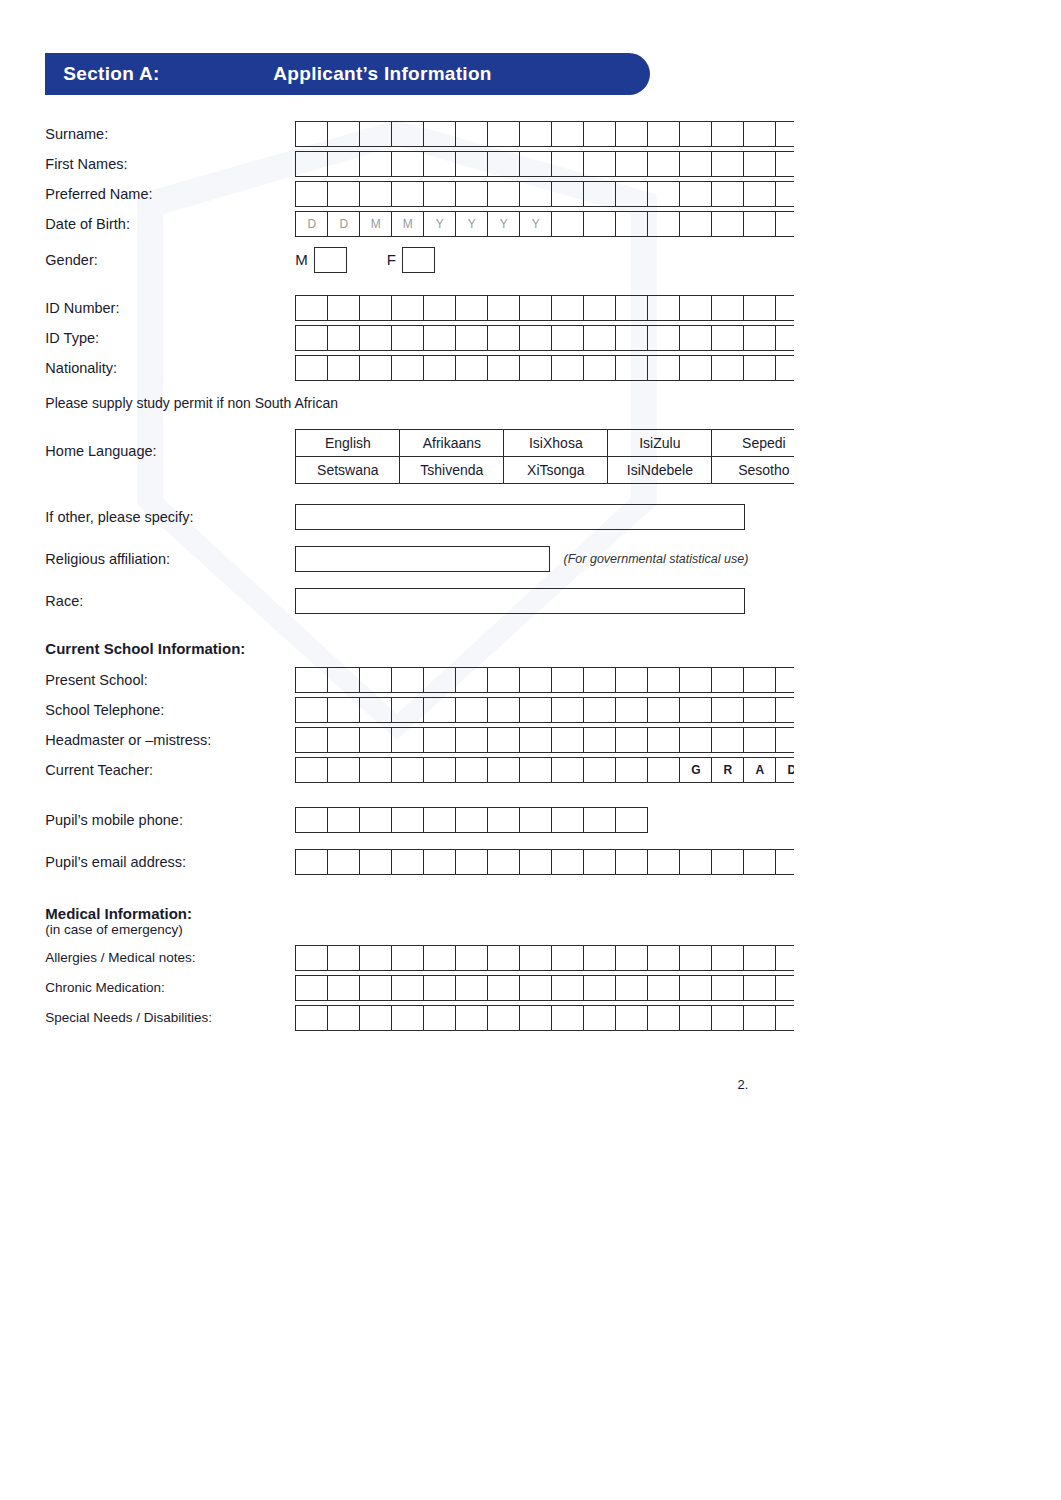Section A: Applicant’s Information
Surname:
First Names:
Preferred Name:
Date of Birth:
D
D
M
M
Y
Y
Y
Y
Gender:
M
F
ID Number:
ID Type:
Nationality:
Please supply study permit if non South African
Home Language:
| English | Afrikaans | IsiXhosa | IsiZulu | Sepedi | Other |
| Setswana | Tshivenda | XiTsonga | IsiNdebele | Sesotho | |
If other, please specify:
Religious affiliation:
(For governmental statistical use)
Race:
Current School Information:
Present School:
School Telephone:
Headmaster or –mistress:
Current Teacher:
G
R
A
D
E:
Pupil’s mobile phone:
Pupil’s email address:
Medical Information:
(in case of emergency)
Allergies / Medical notes:
Chronic Medication:
Special Needs / Disabilities:
2.